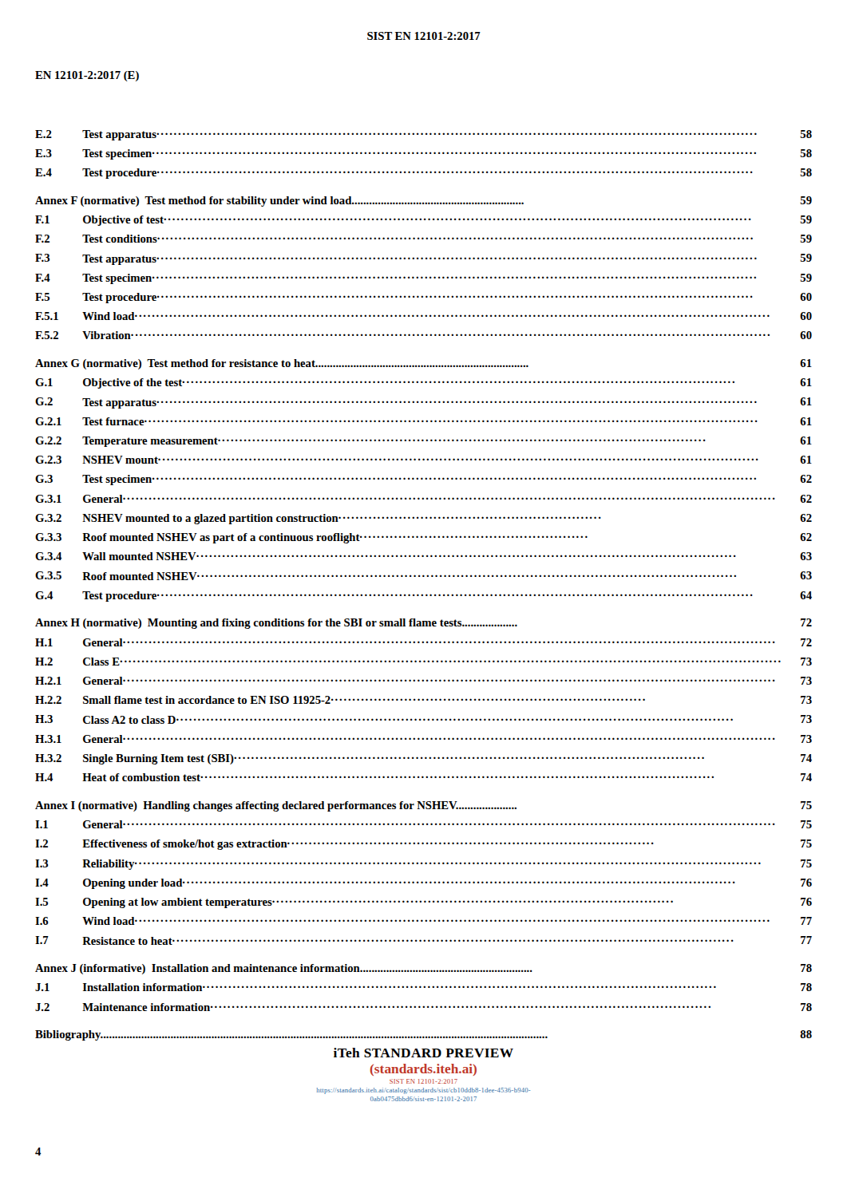SIST EN 12101-2:2017
EN 12101-2:2017 (E)
| E.2 | Test apparatus ........................................................................................................................................... | 58 |
| E.3 | Test specimen ............................................................................................................................................ | 58 |
| E.4 | Test procedure .......................................................................................................................................... | 58 |
| Annex F (normative) Test method for stability under wind load ........................................................... | 59 |
| F.1 | Objective of test ........................................................................................................................................ | 59 |
| F.2 | Test conditions .......................................................................................................................................... | 59 |
| F.3 | Test apparatus ........................................................................................................................................... | 59 |
| F.4 | Test specimen ............................................................................................................................................ | 59 |
| F.5 | Test procedure .......................................................................................................................................... | 60 |
| F.5.1 | Wind load ................................................................................................................................................... | 60 |
| F.5.2 | Vibration .................................................................................................................................................... | 60 |
| Annex G (normative) Test method for resistance to heat ......................................................................... | 61 |
| G.1 | Objective of the test ................................................................................................................................ | 61 |
| G.2 | Test apparatus ........................................................................................................................................... | 61 |
| G.2.1 | Test furnace .............................................................................................................................................. | 61 |
| G.2.2 | Temperature measurement ................................................................................................................. | 61 |
| G.2.3 | NSHEV mount ........................................................................................................................................... | 61 |
| G.3 | Test specimen ............................................................................................................................................ | 62 |
| G.3.1 | General ....................................................................................................................................................... | 62 |
| G.3.2 | NSHEV mounted to a glazed partition construction ............................................................. | 62 |
| G.3.3 | Roof mounted NSHEV as part of a continuous rooflight ..................................................... | 62 |
| G.3.4 | Wall mounted NSHEV ............................................................................................................................. | 63 |
| G.3.5 | Roof mounted NSHEV ............................................................................................................................. | 63 |
| G.4 | Test procedure .......................................................................................................................................... | 64 |
| Annex H (normative) Mounting and fixing conditions for the SBI or small flame tests ................... | 72 |
| H.1 | General ....................................................................................................................................................... | 72 |
| H.2 | Class E ......................................................................................................................................................... | 73 |
| H.2.1 | General ....................................................................................................................................................... | 73 |
| H.2.2 | Small flame test in accordance to EN ISO 11925-2 ......................................................................... | 73 |
| H.3 | Class A2 to class D ................................................................................................................................. | 73 |
| H.3.1 | General ....................................................................................................................................................... | 73 |
| H.3.2 | Single Burning Item test (SBI) ............................................................................................................. | 74 |
| H.4 | Heat of combustion test ....................................................................................................................... | 74 |
| Annex I (normative) Handling changes affecting declared performances for NSHEV ..................... | 75 |
| I.1 | General ....................................................................................................................................................... | 75 |
| I.2 | Effectiveness of smoke/hot gas extraction ..................................................................................... | 75 |
| I.3 | Reliability ................................................................................................................................................. | 75 |
| I.4 | Opening under load ................................................................................................................................ | 76 |
| I.5 | Opening at low ambient temperatures ............................................................................................. | 76 |
| I.6 | Wind load ................................................................................................................................................... | 77 |
| I.7 | Resistance to heat .................................................................................................................................. | 77 |
| Annex J (informative) Installation and maintenance information ........................................................... | 78 |
| J.1 | Installation information ....................................................................................................................... | 78 |
| J.2 | Maintenance information .................................................................................................................... | 78 |
| Bibliography ......................................................................................................................................................... | 88 |
iTeh STANDARD PREVIEW
(standards.iteh.ai)
SIST EN 12101-2:2017
https://standards.iteh.ai/catalog/standards/sist/cb10ddb8-1dee-4536-b940-
0ab0475dbbd6/sist-en-12101-2-2017
4